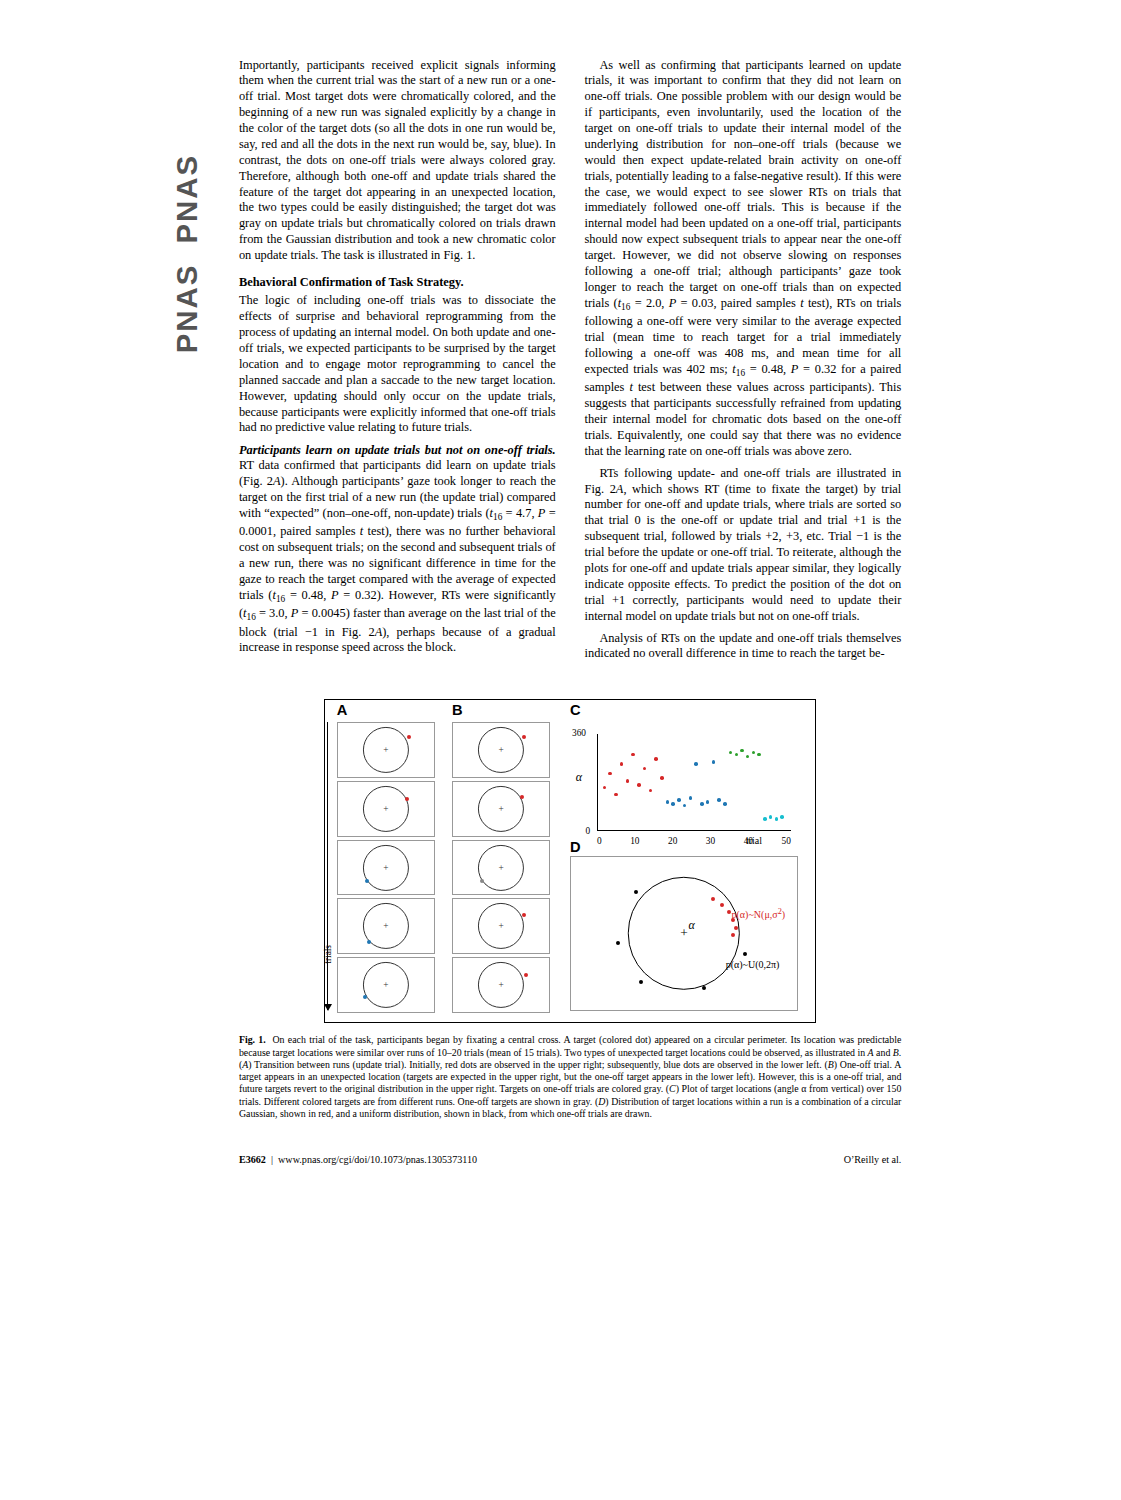PNAS PNAS
Importantly, participants received explicit signals informing them when the current trial was the start of a new run or a one-off trial. Most target dots were chromatically colored, and the beginning of a new run was signaled explicitly by a change in the color of the target dots (so all the dots in one run would be, say, red and all the dots in the next run would be, say, blue). In contrast, the dots on one-off trials were always colored gray. Therefore, although both one-off and update trials shared the feature of the target dot appearing in an unexpected location, the two types could be easily distinguished; the target dot was gray on update trials but chromatically colored on trials drawn from the Gaussian distribution and took a new chromatic color on update trials. The task is illustrated in Fig. 1.
Behavioral Confirmation of Task Strategy.
The logic of including one-off trials was to dissociate the effects of surprise and behavioral reprogramming from the process of updating an internal model. On both update and one-off trials, we expected participants to be surprised by the target location and to engage motor reprogramming to cancel the planned saccade and plan a saccade to the new target location. However, updating should only occur on the update trials, because participants were explicitly informed that one-off trials had no predictive value relating to future trials.
Participants learn on update trials but not on one-off trials.
RT data confirmed that participants did learn on update trials (Fig. 2A). Although participants’ gaze took longer to reach the target on the first trial of a new run (the update trial) compared with “expected” (non–one-off, non-update) trials (t16 = 4.7, P = 0.0001, paired samples t test), there was no further behavioral cost on subsequent trials; on the second and subsequent trials of a new run, there was no significant difference in time for the gaze to reach the target compared with the average of expected trials (t16 = 0.48, P = 0.32). However, RTs were significantly (t16 = 3.0, P = 0.0045) faster than average on the last trial of the block (trial −1 in Fig. 2A), perhaps because of a gradual increase in response speed across the block.
As well as confirming that participants learned on update trials, it was important to confirm that they did not learn on one-off trials. One possible problem with our design would be if participants, even involuntarily, used the location of the target on one-off trials to update their internal model of the underlying distribution for non–one-off trials (because we would then expect update-related brain activity on one-off trials, potentially leading to a false-negative result). If this were the case, we would expect to see slower RTs on trials that immediately followed one-off trials. This is because if the internal model had been updated on a one-off trial, participants should now expect subsequent trials to appear near the one-off target. However, we did not observe slowing on responses following a one-off trial; although participants’ gaze took longer to reach the target on one-off trials than on expected trials (t16 = 2.0, P = 0.03, paired samples t test), RTs on trials following a one-off were very similar to the average expected trial (mean time to reach target for a trial immediately following a one-off was 408 ms, and mean time for all expected trials was 402 ms; t16 = 0.48, P = 0.32 for a paired samples t test between these values across participants). This suggests that participants successfully refrained from updating their internal model for chromatic dots based on the one-off trials. Equivalently, one could say that there was no evidence that the learning rate on one-off trials was above zero.
RTs following update- and one-off trials are illustrated in Fig. 2A, which shows RT (time to fixate the target) by trial number for one-off and update trials, where trials are sorted so that trial 0 is the one-off or update trial and trial +1 is the subsequent trial, followed by trials +2, +3, etc. Trial −1 is the trial before the update or one-off trial. To reiterate, although the plots for one-off and update trials appear similar, they logically indicate opposite effects. To predict the position of the dot on trial +1 correctly, participants would need to update their internal model on update trials but not on one-off trials.
Analysis of RTs on the update and one-off trials themselves indicated no overall difference in time to reach the target be-
A B C D
trials
+
+
+
+
+
+
+
+
+
+
360
0
α
01020304050
trial
+
α
p(α)~N(μ,σ2)
p(α)~U(0,2π)
Fig. 1. On each trial of the task, participants began by fixating a central cross. A target (colored dot) appeared on a circular perimeter. Its location was predictable because target locations were similar over runs of 10–20 trials (mean of 15 trials). Two types of unexpected target locations could be observed, as illustrated in A and B. (A) Transition between runs (update trial). Initially, red dots are observed in the upper right; subsequently, blue dots are observed in the lower left. (B) One-off trial. A target appears in an unexpected location (targets are expected in the upper right, but the one-off target appears in the lower left). However, this is a one-off trial, and future targets revert to the original distribution in the upper right. Targets on one-off trials are colored gray. (C) Plot of target locations (angle α from vertical) over 150 trials. Different colored targets are from different runs. One-off targets are shown in gray. (D) Distribution of target locations within a run is a combination of a circular Gaussian, shown in red, and a uniform distribution, shown in black, from which one-off trials are drawn.
E3662 | www.pnas.org/cgi/doi/10.1073/pnas.1305373110
O’Reilly et al.